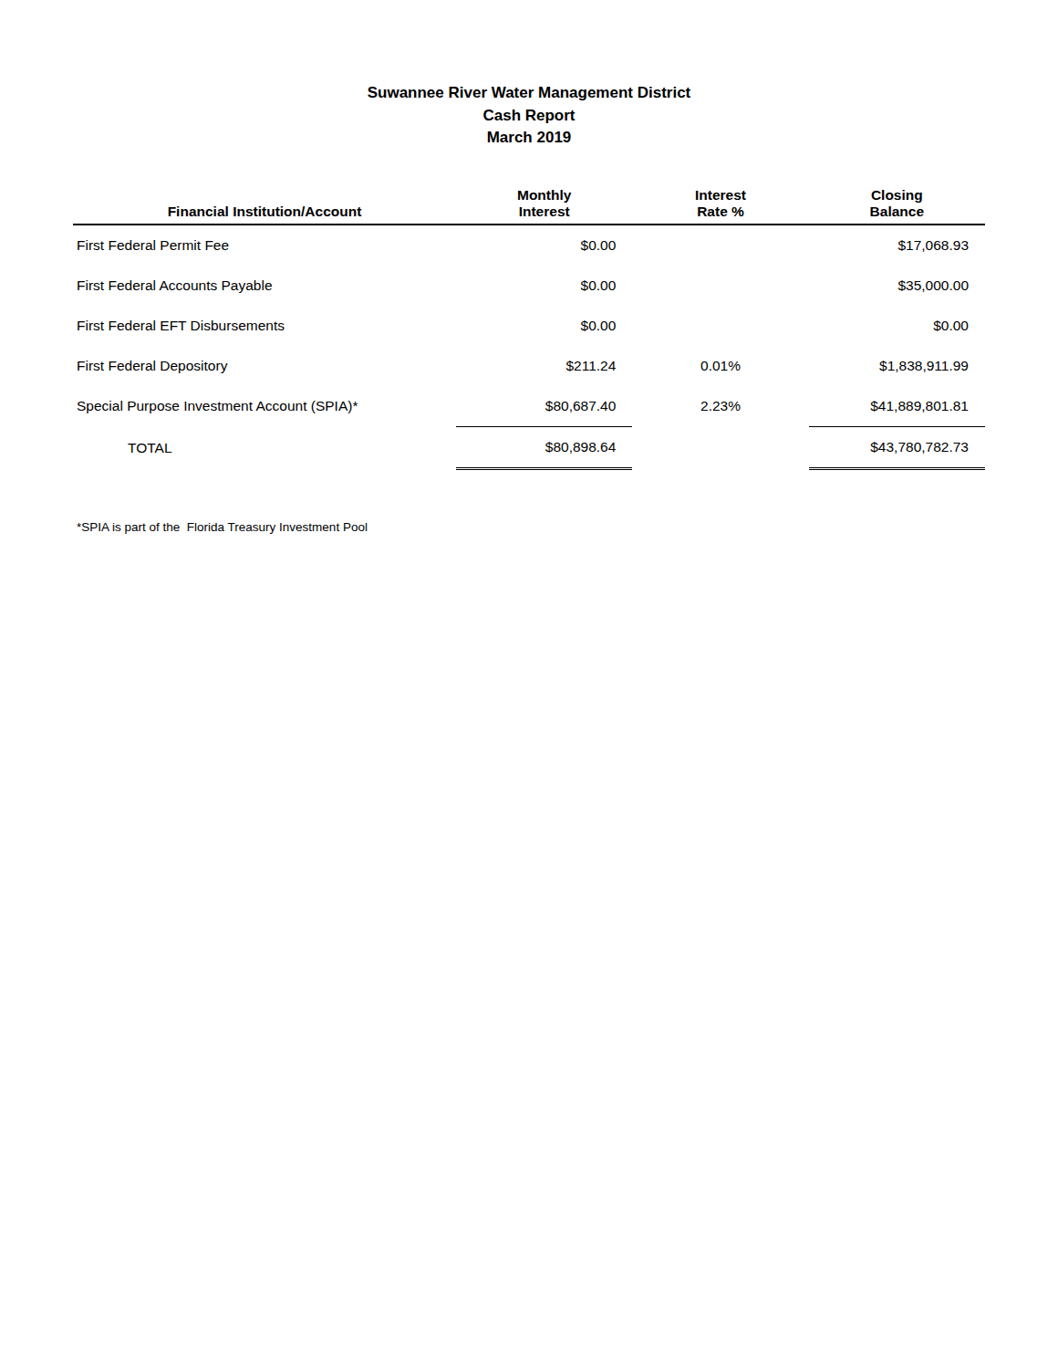Suwannee River Water Management District
Cash Report
March 2019
| Financial Institution/Account | Monthly Interest | Interest Rate % | Closing Balance |
| --- | --- | --- | --- |
| First Federal Permit Fee | $0.00 | | $17,068.93 |
| First Federal Accounts Payable | $0.00 | | $35,000.00 |
| First Federal EFT Disbursements | $0.00 | | $0.00 |
| First Federal Depository | $211.24 | 0.01% | $1,838,911.99 |
| Special Purpose Investment Account (SPIA)* | $80,687.40 | 2.23% | $41,889,801.81 |
| TOTAL | $80,898.64 | | $43,780,782.73 |
*SPIA is part of the Florida Treasury Investment Pool